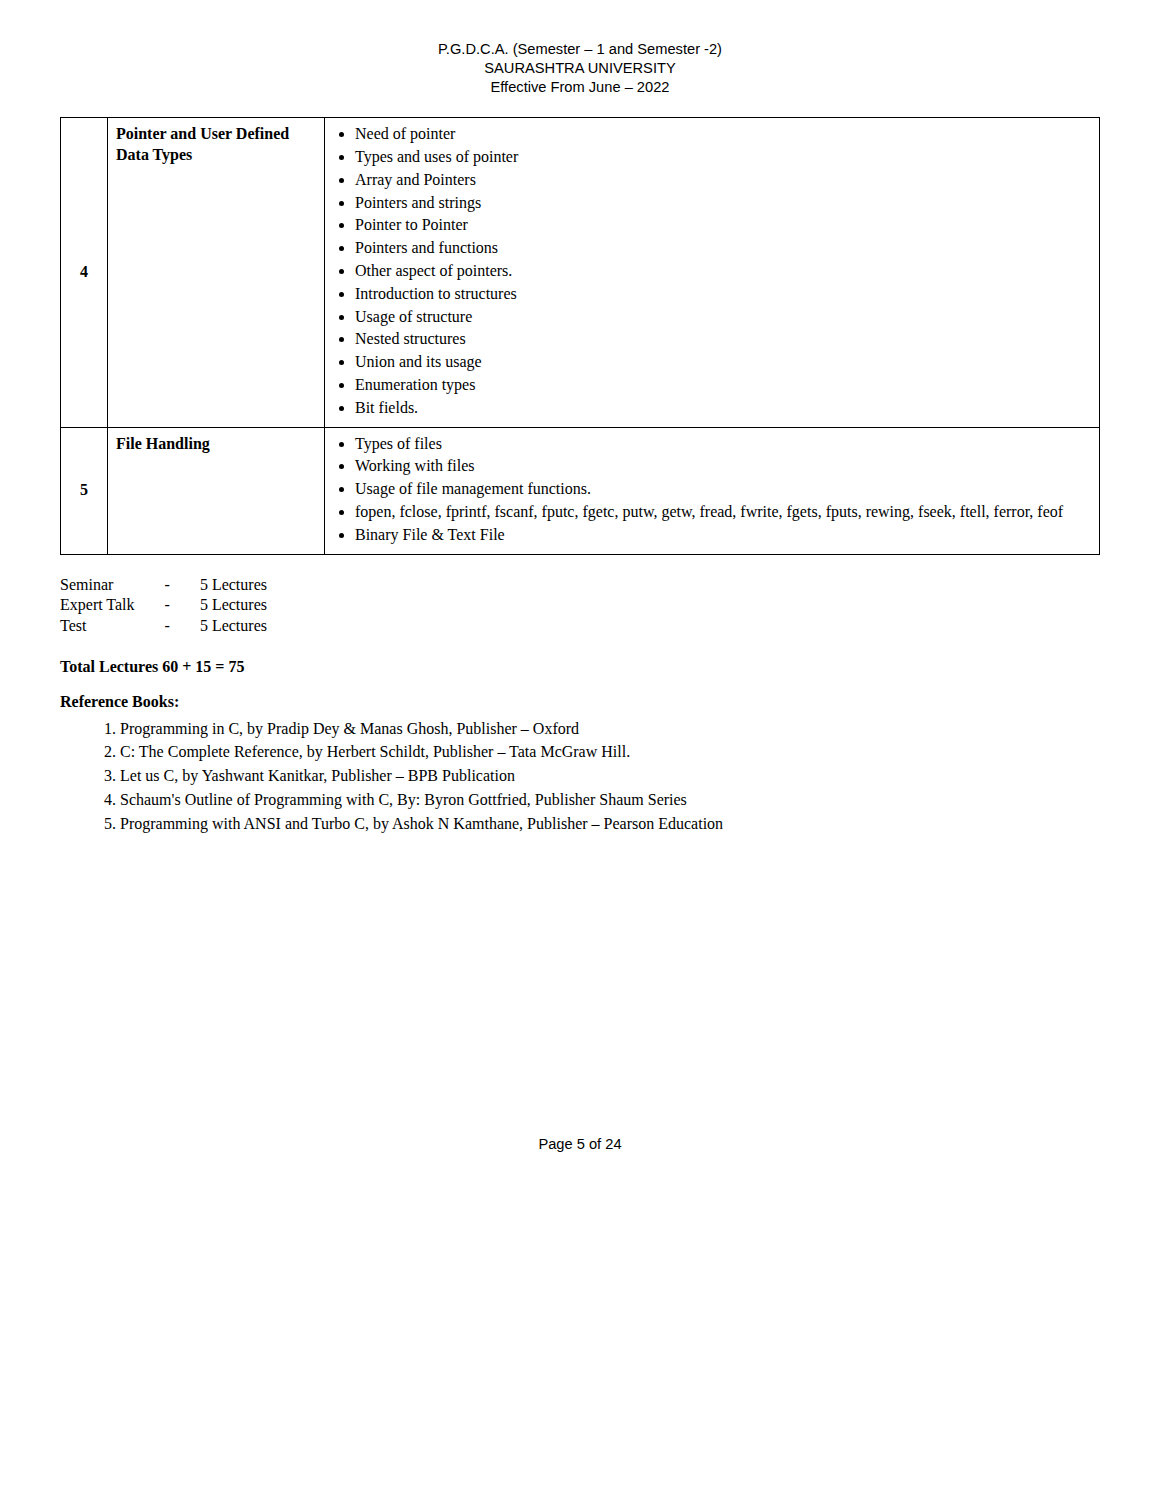P.G.D.C.A. (Semester – 1 and Semester -2)
SAURASHTRA UNIVERSITY
Effective From June – 2022
| 4 | Pointer and User Defined Data Types | Need of pointer Types and uses of pointer Array and Pointers Pointers and strings Pointer to Pointer Pointers and functions Other aspect of pointers. Introduction to structures Usage of structure Nested structures Union and its usage Enumeration types Bit fields. |
| 5 | File Handling | Types of files Working with files Usage of file management functions. fopen, fclose, fprintf, fscanf, fputc, fgetc, putw, getw, fread, fwrite, fgets, fputs, rewing, fseek, ftell, ferror, feof Binary File & Text File |
| Seminar | - | 5 Lectures |
| Expert Talk | - | 5 Lectures |
| Test | - | 5 Lectures |
Total Lectures 60 + 15 = 75
Reference Books:
Programming in C, by Pradip Dey & Manas Ghosh, Publisher – Oxford
C: The Complete Reference, by Herbert Schildt, Publisher – Tata McGraw Hill.
Let us C, by Yashwant Kanitkar, Publisher – BPB Publication
Schaum's Outline of Programming with C, By: Byron Gottfried, Publisher Shaum Series
Programming with ANSI and Turbo C, by Ashok N Kamthane, Publisher – Pearson Education
Page 5 of 24